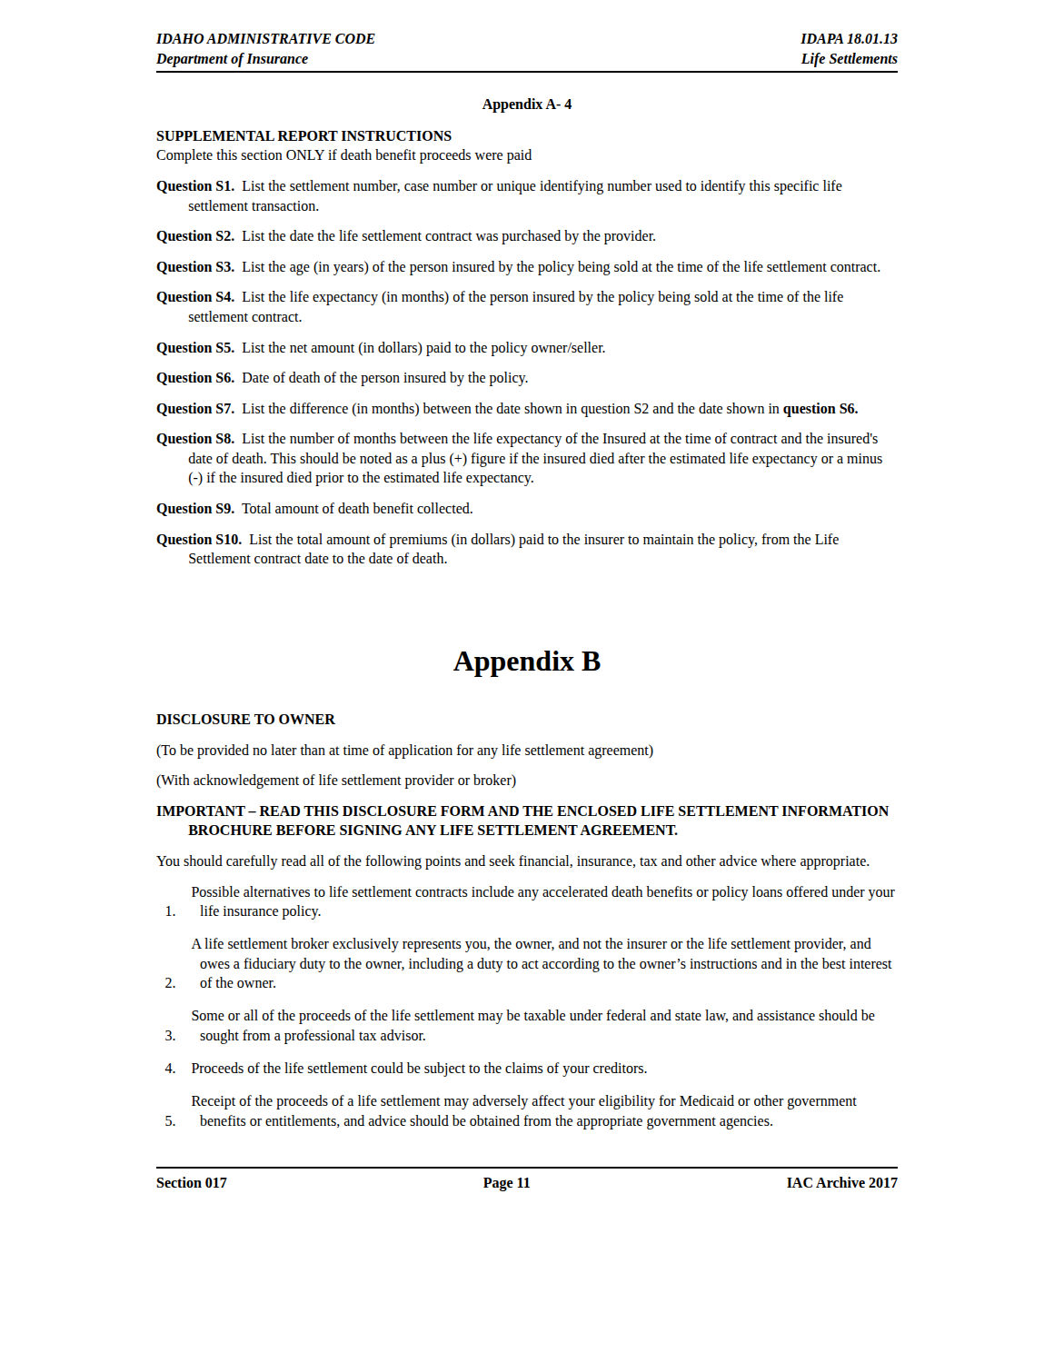IDAHO ADMINISTRATIVE CODE
Department of Insurance
IDAPA 18.01.13
Life Settlements
Appendix A- 4
SUPPLEMENTAL REPORT INSTRUCTIONS
Complete this section ONLY if death benefit proceeds were paid
Question S1. List the settlement number, case number or unique identifying number used to identify this specific life settlement transaction.
Question S2. List the date the life settlement contract was purchased by the provider.
Question S3. List the age (in years) of the person insured by the policy being sold at the time of the life settlement contract.
Question S4. List the life expectancy (in months) of the person insured by the policy being sold at the time of the life settlement contract.
Question S5. List the net amount (in dollars) paid to the policy owner/seller.
Question S6. Date of death of the person insured by the policy.
Question S7. List the difference (in months) between the date shown in question S2 and the date shown in question S6.
Question S8. List the number of months between the life expectancy of the Insured at the time of contract and the insured's date of death. This should be noted as a plus (+) figure if the insured died after the estimated life expectancy or a minus (-) if the insured died prior to the estimated life expectancy.
Question S9. Total amount of death benefit collected.
Question S10. List the total amount of premiums (in dollars) paid to the insurer to maintain the policy, from the Life Settlement contract date to the date of death.
Appendix B
DISCLOSURE TO OWNER
(To be provided no later than at time of application for any life settlement agreement)
(With acknowledgement of life settlement provider or broker)
IMPORTANT – READ THIS DISCLOSURE FORM AND THE ENCLOSED LIFE SETTLEMENT INFORMATION BROCHURE BEFORE SIGNING ANY LIFE SETTLEMENT AGREEMENT.
You should carefully read all of the following points and seek financial, insurance, tax and other advice where appropriate.
Possible alternatives to life settlement contracts include any accelerated death benefits or policy loans offered under your life insurance policy.
A life settlement broker exclusively represents you, the owner, and not the insurer or the life settlement provider, and owes a fiduciary duty to the owner, including a duty to act according to the owner’s instructions and in the best interest of the owner.
Some or all of the proceeds of the life settlement may be taxable under federal and state law, and assistance should be sought from a professional tax advisor.
Proceeds of the life settlement could be subject to the claims of your creditors.
Receipt of the proceeds of a life settlement may adversely affect your eligibility for Medicaid or other government benefits or entitlements, and advice should be obtained from the appropriate government agencies.
Section 017
Page 11
IAC Archive 2017